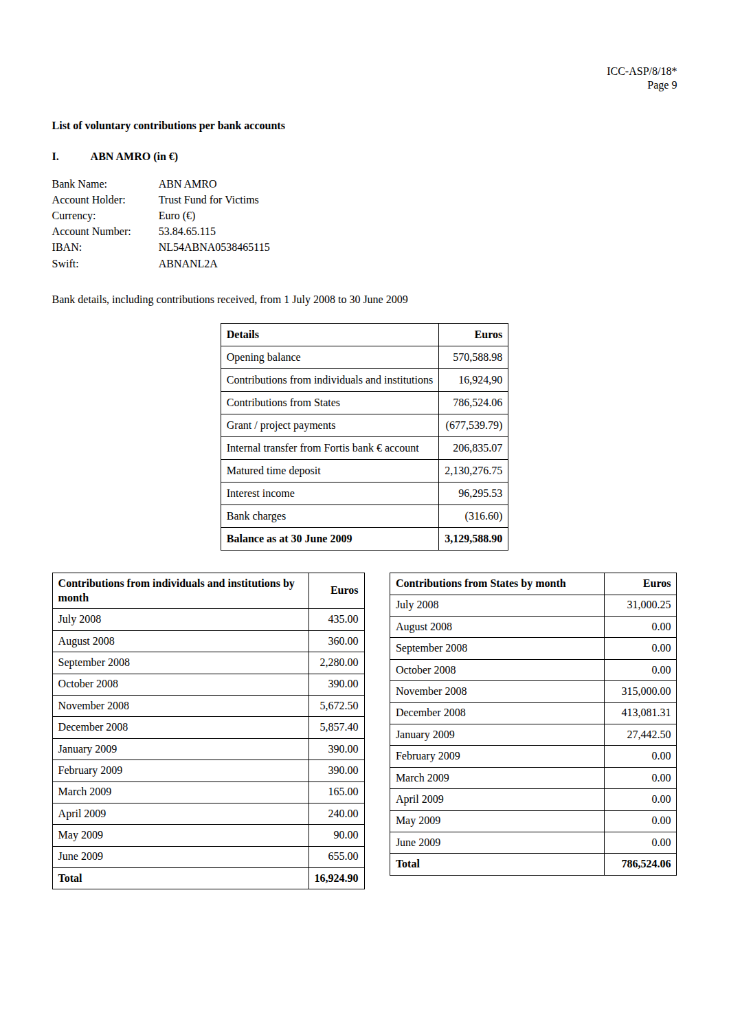ICC-ASP/8/18*
Page 9
List of voluntary contributions per bank accounts
I. ABN AMRO (in €)
| Bank Name: | ABN AMRO |
| Account Holder: | Trust Fund for Victims |
| Currency: | Euro (€) |
| Account Number: | 53.84.65.115 |
| IBAN: | NL54ABNA0538465115 |
| Swift: | ABNANL2A |
Bank details, including contributions received, from 1 July 2008 to 30 June 2009
| Details | Euros |
| --- | --- |
| Opening balance | 570,588.98 |
| Contributions from individuals and institutions | 16,924,90 |
| Contributions from States | 786,524.06 |
| Grant / project payments | (677,539.79) |
| Internal transfer from Fortis bank € account | 206,835.07 |
| Matured time deposit | 2,130,276.75 |
| Interest income | 96,295.53 |
| Bank charges | (316.60) |
| Balance as at 30 June 2009 | 3,129,588.90 |
| / Contributions from individuals and institutions by month / Euros / / --- / --- / / July 2008 / 435.00 / / August 2008 / 360.00 / / September 2008 / 2,280.00 / / October 2008 / 390.00 / / November 2008 / 5,672.50 / / December 2008 / 5,857.40 / / January 2009 / 390.00 / / February 2009 / 390.00 / / March 2009 / 165.00 / / April 2009 / 240.00 / / May 2009 / 90.00 / / June 2009 / 655.00 / / Total / 16,924.90 / | | / Contributions from States by month / Euros / / --- / --- / / July 2008 / 31,000.25 / / August 2008 / 0.00 / / September 2008 / 0.00 / / October 2008 / 0.00 / / November 2008 / 315,000.00 / / December 2008 / 413,081.31 / / January 2009 / 27,442.50 / / February 2009 / 0.00 / / March 2009 / 0.00 / / April 2009 / 0.00 / / May 2009 / 0.00 / / June 2009 / 0.00 / / Total / 786,524.06 / |